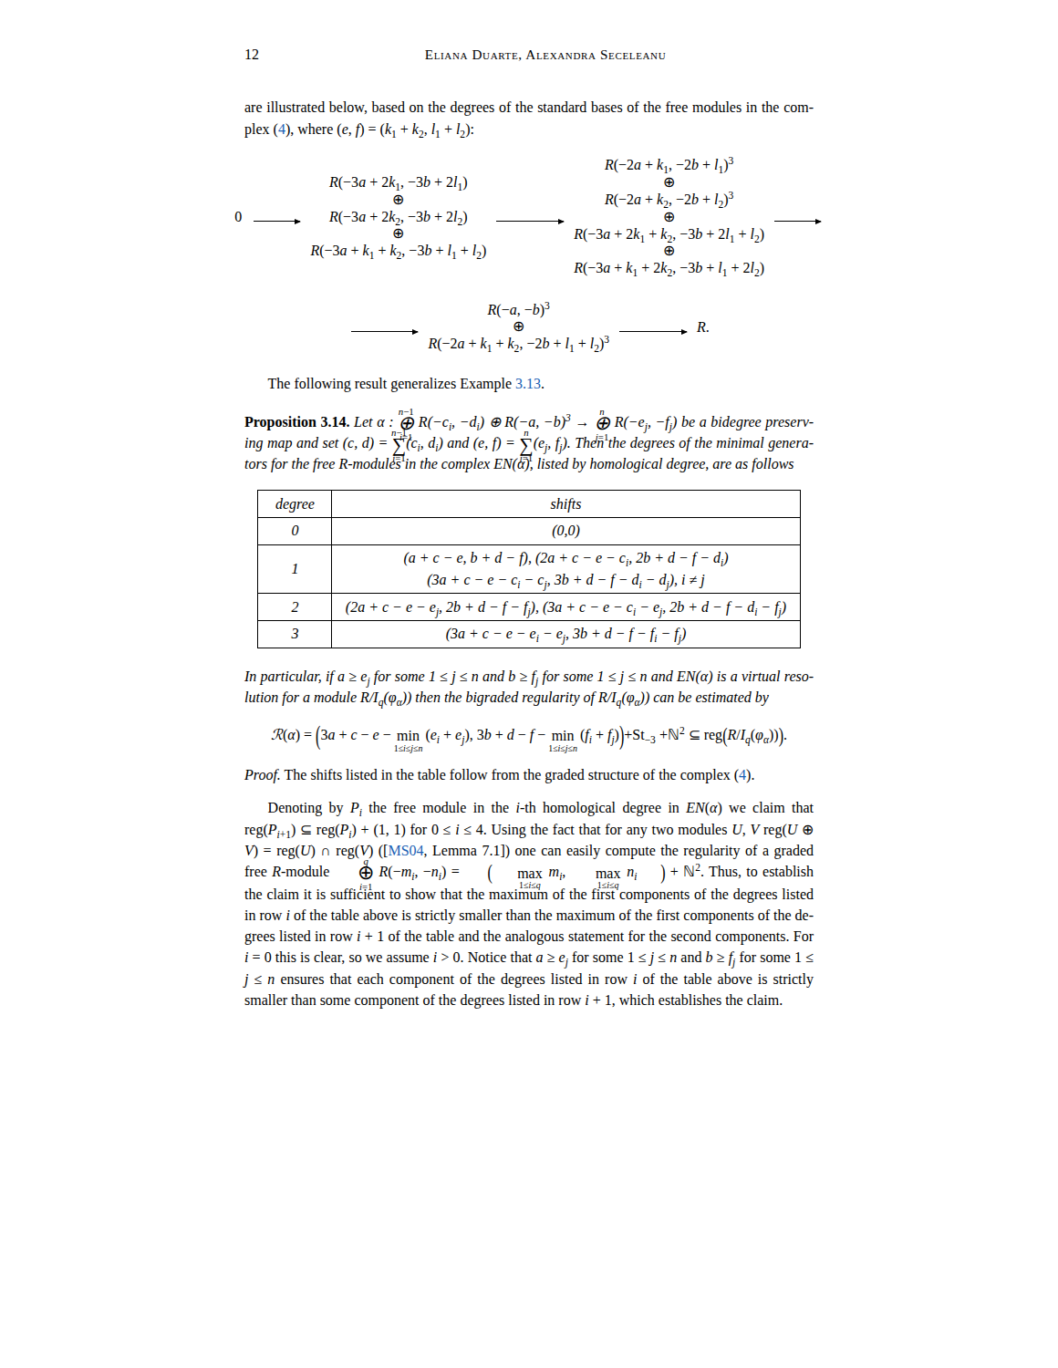12 Eliana Duarte, Alexandra Seceleanu
are illustrated below, based on the degrees of the standard bases of the free modules in the complex (4), where (e, f) = (k1 + k2, l1 + l2):
0 R(−3a + 2k1, −3b + 2l1) ⊕ R(−3a + 2k2, −3b + 2l2) ⊕ R(−3a + k1 + k2, −3b + l1 + l2) R(−2a + k1, −2b + l1)3 ⊕ R(−2a + k2, −2b + l2)3 ⊕ R(−3a + 2k1 + k2, −3b + 2l1 + l2) ⊕ R(−3a + k1 + 2k2, −3b + l1 + 2l2)
R(−a, −b)3 ⊕ R(−2a + k1 + k2, −2b + l1 + l2)3 R.
The following result generalizes Example 3.13.
Proposition 3.14. Let α : ⊕n−1 i=1 R(−ci, −di) ⊕ R(−a, −b)3 → ⊕nj=1 R(−ej, −fj) be a bidegree preserving map and set (c, d) = ∑n−1 i=1(ci, di) and (e, f) = ∑nj=1(ej, fj). Then the degrees of the minimal generators for the free R-modules in the complex EN(α), listed by homological degree, are as follows
| degree | shifts |
| --- | --- |
| 0 | (0,0) |
| 1 | ( a + c − e , b + d − f ), (2 a + c − e − c i , 2 b + d − f − d i ) (3 a + c − e − c i − c j , 3 b + d − f − d i − d j ), i ≠ j |
| 2 | (2 a + c − e − e j , 2 b + d − f − f j ), (3 a + c − e − c i − e j , 2 b + d − f − d i − f j ) |
| 3 | (3 a + c − e − e i − e j , 3 b + d − f − f i − f j ) |
In particular, if a ≥ ej for some 1 ≤ j ≤ n and b ≥ fj for some 1 ≤ j ≤ n and EN(α) is a virtual resolution for a module R/Iq(φα)) then the bigraded regularity of R/Iq(φα)) can be estimated by
ℛ(α) = (3a + c − e − min1≤i≤j≤n (ei + ej), 3b + d − f − min1≤i≤j≤n (fi + fj))+St−3 +ℕ2 ⊆ reg(R/Iq(φα))).
Proof. The shifts listed in the table follow from the graded structure of the complex (4).
Denoting by Pi the free module in the i-th homological degree in EN(α) we claim that reg(Pi+1) ⊆ reg(Pi) + (1, 1) for 0 ≤ i ≤ 4. Using the fact that for any two modules U, V reg(U ⊕ V) = reg(U) ∩ reg(V) ([MS04, Lemma 7.1]) one can easily compute the regularity of a graded free R-module ⊕qi=1 R(−mi, −ni) = (max1≤i≤q mi, max1≤i≤q ni) + ℕ2. Thus, to establish the claim it is sufficient to show that the maximum of the first components of the degrees listed in row i of the table above is strictly smaller than the maximum of the first components of the degrees listed in row i + 1 of the table and the analogous statement for the second components. For i = 0 this is clear, so we assume i > 0. Notice that a ≥ ej for some 1 ≤ j ≤ n and b ≥ fj for some 1 ≤ j ≤ n ensures that each component of the degrees listed in row i of the table above is strictly smaller than some component of the degrees listed in row i + 1, which establishes the claim.